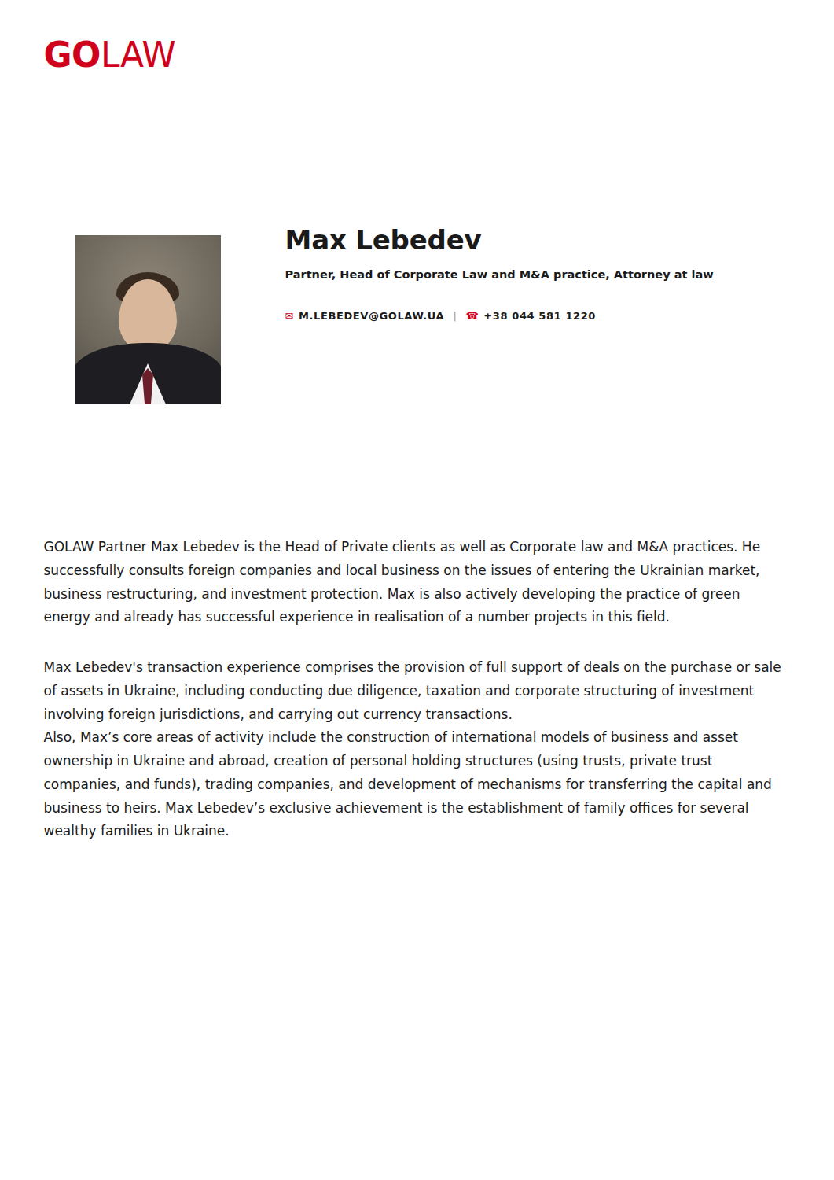GOLAW
Max Lebedev
Partner, Head of Corporate Law and M&A practice, Attorney at law
✉M.LEBEDEV@GOLAW.UA | ☎+38 044 581 1220
GOLAW Partner Max Lebedev is the Head of Private clients as well as Corporate law and M&A practices. He successfully consults foreign companies and local business on the issues of entering the Ukrainian market, business restructuring, and investment protection. Max is also actively developing the practice of green energy and already has successful experience in realisation of a number projects in this field.
Max Lebedev's transaction experience comprises the provision of full support of deals on the purchase or sale of assets in Ukraine, including conducting due diligence, taxation and corporate structuring of investment involving foreign jurisdictions, and carrying out currency transactions.
Also, Max’s core areas of activity include the construction of international models of business and asset ownership in Ukraine and abroad, creation of personal holding structures (using trusts, private trust companies, and funds), trading companies, and development of mechanisms for transferring the capital and business to heirs. Max Lebedev’s exclusive achievement is the establishment of family offices for several wealthy families in Ukraine.